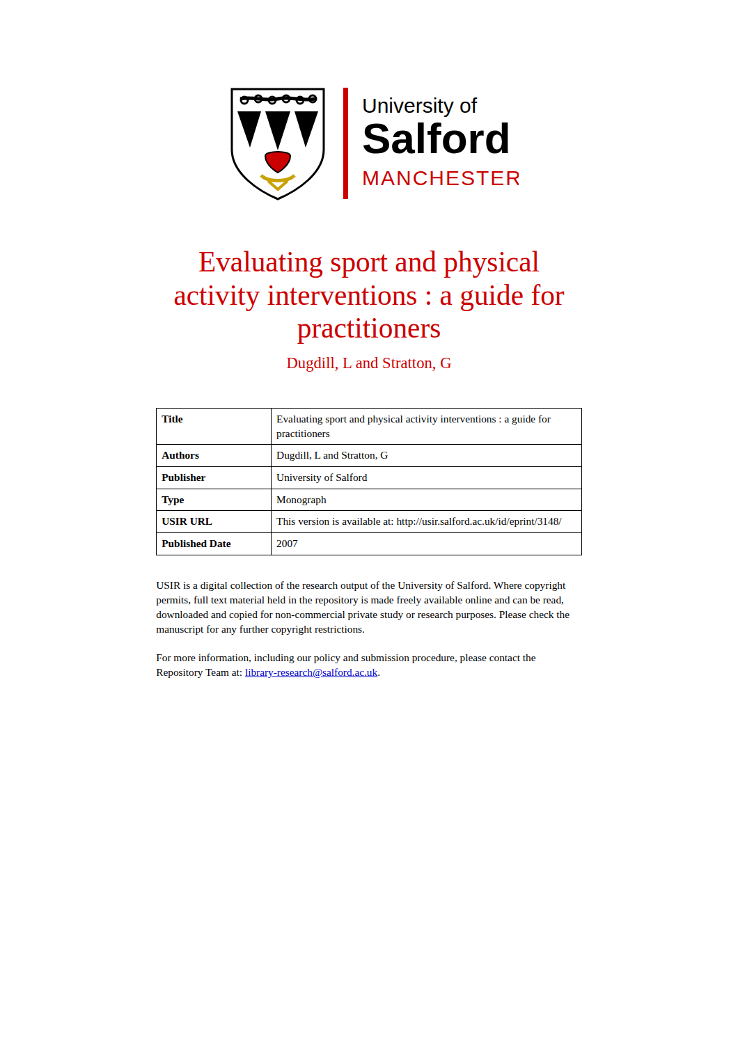University of Salford MANCHESTER
Evaluating sport and physical activity interventions : a guide for practitioners
Dugdill, L and Stratton, G
| Title | Evaluating sport and physical activity interventions : a guide for practitioners |
| Authors | Dugdill, L and Stratton, G |
| Publisher | University of Salford |
| Type | Monograph |
| USIR URL | This version is available at: http://usir.salford.ac.uk/id/eprint/3148/ |
| Published Date | 2007 |
USIR is a digital collection of the research output of the University of Salford. Where copyright permits, full text material held in the repository is made freely available online and can be read, downloaded and copied for non-commercial private study or research purposes. Please check the manuscript for any further copyright restrictions.
For more information, including our policy and submission procedure, please contact the Repository Team at: library-research@salford.ac.uk.